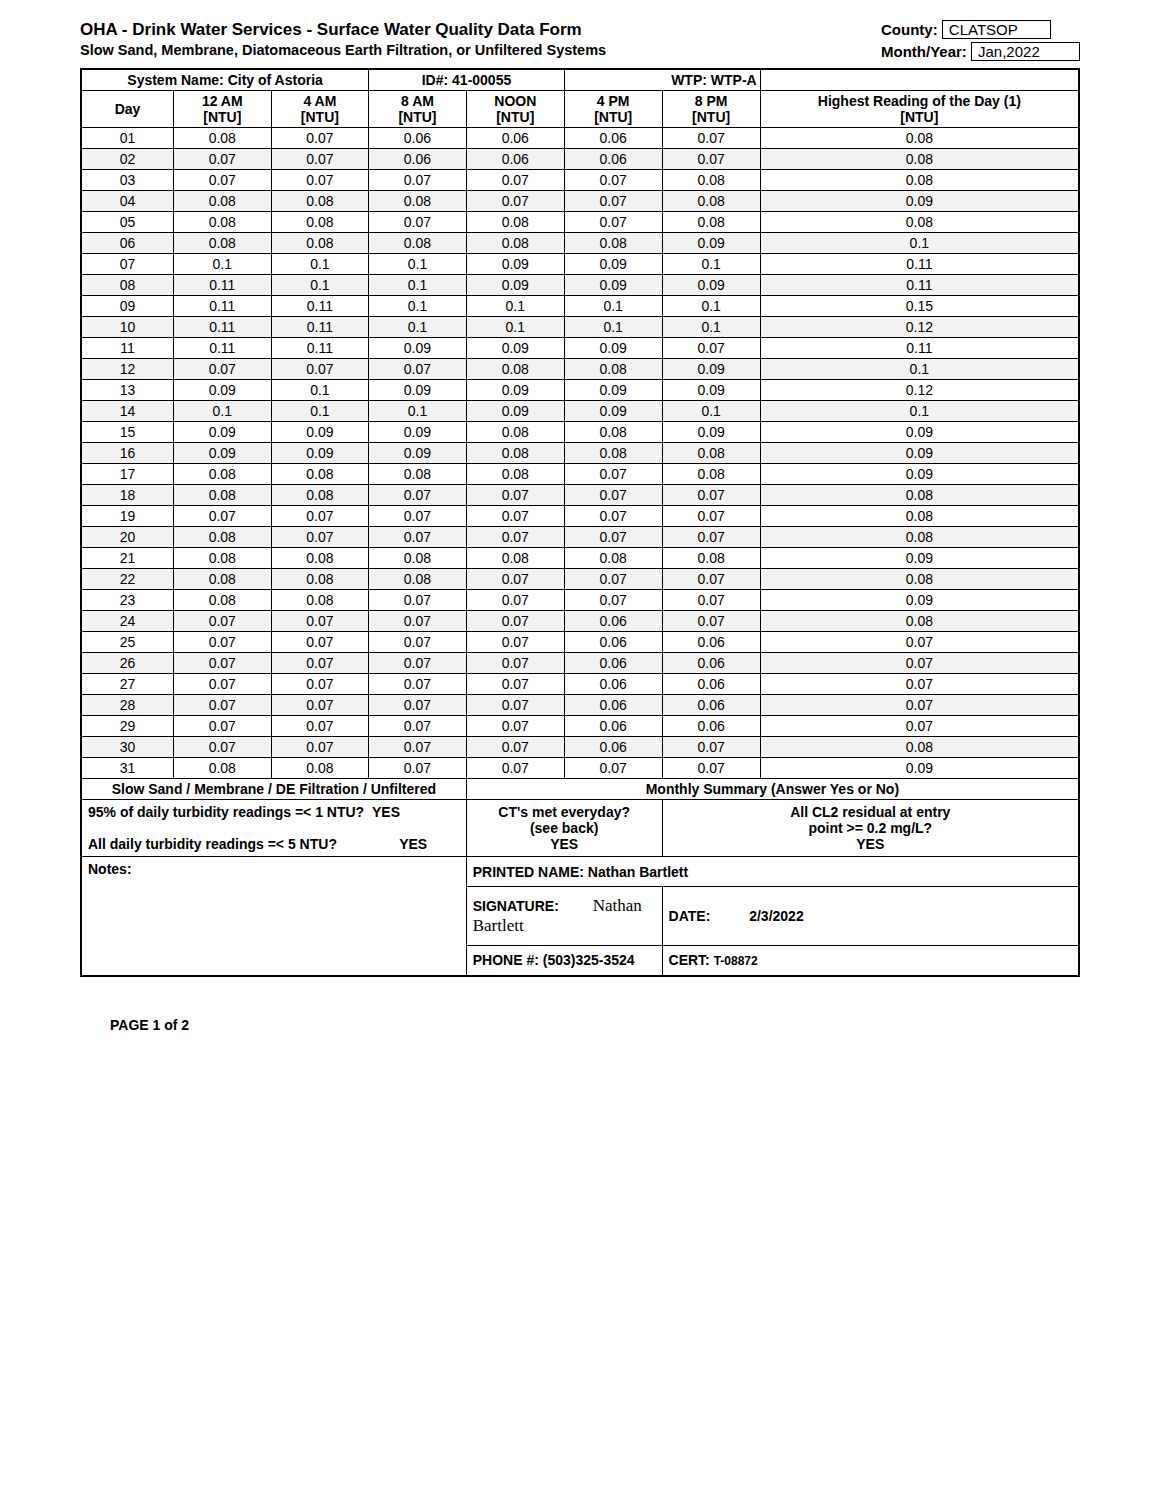OHA - Drink Water Services - Surface Water Quality Data Form
Slow Sand, Membrane, Diatomaceous Earth Filtration, or Unfiltered Systems
County: CLATSOP
Month/Year: Jan,2022
| System Name: City of Astoria | ID#: 41-00055 | WTP: WTP-A |
| Day | 12 AM [NTU] | 4 AM [NTU] | 8 AM [NTU] | NOON [NTU] | 4 PM [NTU] | 8 PM [NTU] | Highest Reading of the Day (1) [NTU] |
| 01 | 0.08 | 0.07 | 0.06 | 0.06 | 0.06 | 0.07 | 0.08 |
| 02 | 0.07 | 0.07 | 0.06 | 0.06 | 0.06 | 0.07 | 0.08 |
| 03 | 0.07 | 0.07 | 0.07 | 0.07 | 0.07 | 0.08 | 0.08 |
| 04 | 0.08 | 0.08 | 0.08 | 0.07 | 0.07 | 0.08 | 0.09 |
| 05 | 0.08 | 0.08 | 0.07 | 0.08 | 0.07 | 0.08 | 0.08 |
| 06 | 0.08 | 0.08 | 0.08 | 0.08 | 0.08 | 0.09 | 0.1 |
| 07 | 0.1 | 0.1 | 0.1 | 0.09 | 0.09 | 0.1 | 0.11 |
| 08 | 0.11 | 0.1 | 0.1 | 0.09 | 0.09 | 0.09 | 0.11 |
| 09 | 0.11 | 0.11 | 0.1 | 0.1 | 0.1 | 0.1 | 0.15 |
| 10 | 0.11 | 0.11 | 0.1 | 0.1 | 0.1 | 0.1 | 0.12 |
| 11 | 0.11 | 0.11 | 0.09 | 0.09 | 0.09 | 0.07 | 0.11 |
| 12 | 0.07 | 0.07 | 0.07 | 0.08 | 0.08 | 0.09 | 0.1 |
| 13 | 0.09 | 0.1 | 0.09 | 0.09 | 0.09 | 0.09 | 0.12 |
| 14 | 0.1 | 0.1 | 0.1 | 0.09 | 0.09 | 0.1 | 0.1 |
| 15 | 0.09 | 0.09 | 0.09 | 0.08 | 0.08 | 0.09 | 0.09 |
| 16 | 0.09 | 0.09 | 0.09 | 0.08 | 0.08 | 0.08 | 0.09 |
| 17 | 0.08 | 0.08 | 0.08 | 0.08 | 0.07 | 0.08 | 0.09 |
| 18 | 0.08 | 0.08 | 0.07 | 0.07 | 0.07 | 0.07 | 0.08 |
| 19 | 0.07 | 0.07 | 0.07 | 0.07 | 0.07 | 0.07 | 0.08 |
| 20 | 0.08 | 0.07 | 0.07 | 0.07 | 0.07 | 0.07 | 0.08 |
| 21 | 0.08 | 0.08 | 0.08 | 0.08 | 0.08 | 0.08 | 0.09 |
| 22 | 0.08 | 0.08 | 0.08 | 0.07 | 0.07 | 0.07 | 0.08 |
| 23 | 0.08 | 0.08 | 0.07 | 0.07 | 0.07 | 0.07 | 0.09 |
| 24 | 0.07 | 0.07 | 0.07 | 0.07 | 0.06 | 0.07 | 0.08 |
| 25 | 0.07 | 0.07 | 0.07 | 0.07 | 0.06 | 0.06 | 0.07 |
| 26 | 0.07 | 0.07 | 0.07 | 0.07 | 0.06 | 0.06 | 0.07 |
| 27 | 0.07 | 0.07 | 0.07 | 0.07 | 0.06 | 0.06 | 0.07 |
| 28 | 0.07 | 0.07 | 0.07 | 0.07 | 0.06 | 0.06 | 0.07 |
| 29 | 0.07 | 0.07 | 0.07 | 0.07 | 0.06 | 0.06 | 0.07 |
| 30 | 0.07 | 0.07 | 0.07 | 0.07 | 0.06 | 0.07 | 0.08 |
| 31 | 0.08 | 0.08 | 0.07 | 0.07 | 0.07 | 0.07 | 0.09 |
| Slow Sand / Membrane / DE Filtration / Unfiltered | Monthly Summary (Answer Yes or No) |
| 95% of daily turbidity readings =< 1 NTU? YES All daily turbidity readings =< 5 NTU? YES | CT's met everyday? (see back) YES | All CL2 residual at entry point >= 0.2 mg/L? YES |
| Notes: | PRINTED NAME: Nathan Bartlett |
| SIGNATURE: Nathan Bartlett | DATE: 2/3/2022 |
| PHONE #: (503)325-3524 | CERT: T-08872 |
PAGE 1 of 2